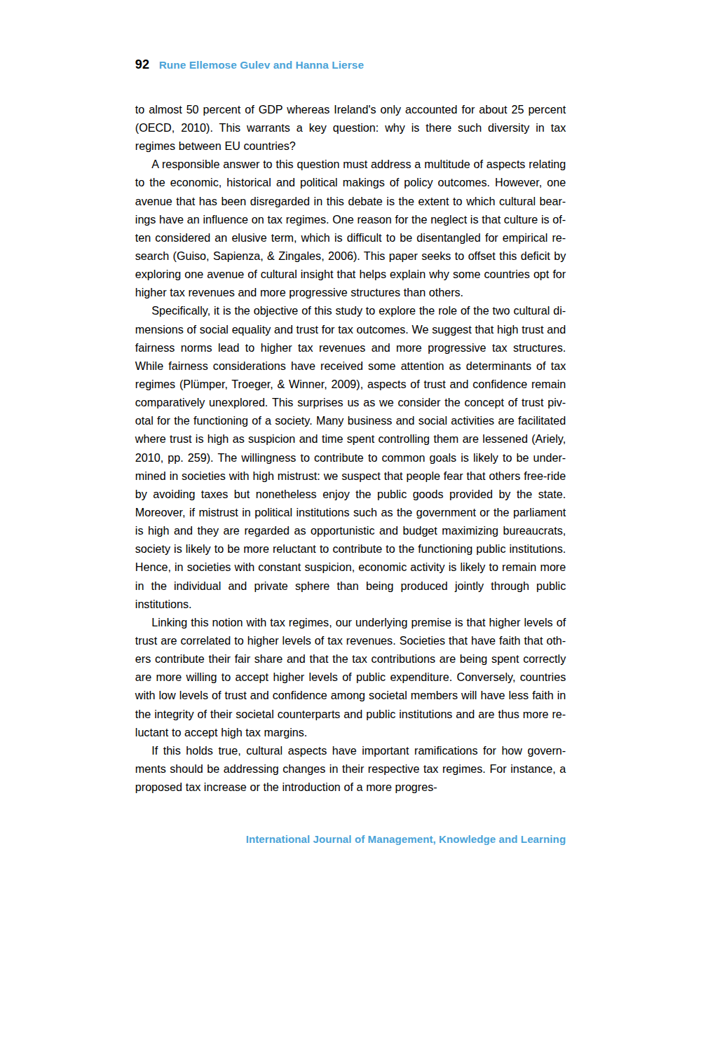92 Rune Ellemose Gulev and Hanna Lierse
to almost 50 percent of GDP whereas Ireland's only accounted for about 25 percent (OECD, 2010). This warrants a key question: why is there such diversity in tax regimes between EU countries?
A responsible answer to this question must address a multitude of aspects relating to the economic, historical and political makings of policy outcomes. However, one avenue that has been disregarded in this debate is the extent to which cultural bearings have an influence on tax regimes. One reason for the neglect is that culture is often considered an elusive term, which is difficult to be disentangled for empirical research (Guiso, Sapienza, & Zingales, 2006). This paper seeks to offset this deficit by exploring one avenue of cultural insight that helps explain why some countries opt for higher tax revenues and more progressive structures than others.
Specifically, it is the objective of this study to explore the role of the two cultural dimensions of social equality and trust for tax outcomes. We suggest that high trust and fairness norms lead to higher tax revenues and more progressive tax structures. While fairness considerations have received some attention as determinants of tax regimes (Plümper, Troeger, & Winner, 2009), aspects of trust and confidence remain comparatively unexplored. This surprises us as we consider the concept of trust pivotal for the functioning of a society. Many business and social activities are facilitated where trust is high as suspicion and time spent controlling them are lessened (Ariely, 2010, pp. 259). The willingness to contribute to common goals is likely to be undermined in societies with high mistrust: we suspect that people fear that others free-ride by avoiding taxes but nonetheless enjoy the public goods provided by the state. Moreover, if mistrust in political institutions such as the government or the parliament is high and they are regarded as opportunistic and budget maximizing bureaucrats, society is likely to be more reluctant to contribute to the functioning public institutions. Hence, in societies with constant suspicion, economic activity is likely to remain more in the individual and private sphere than being produced jointly through public institutions.
Linking this notion with tax regimes, our underlying premise is that higher levels of trust are correlated to higher levels of tax revenues. Societies that have faith that others contribute their fair share and that the tax contributions are being spent correctly are more willing to accept higher levels of public expenditure. Conversely, countries with low levels of trust and confidence among societal members will have less faith in the integrity of their societal counterparts and public institutions and are thus more reluctant to accept high tax margins.
If this holds true, cultural aspects have important ramifications for how governments should be addressing changes in their respective tax regimes. For instance, a proposed tax increase or the introduction of a more progres-
International Journal of Management, Knowledge and Learning